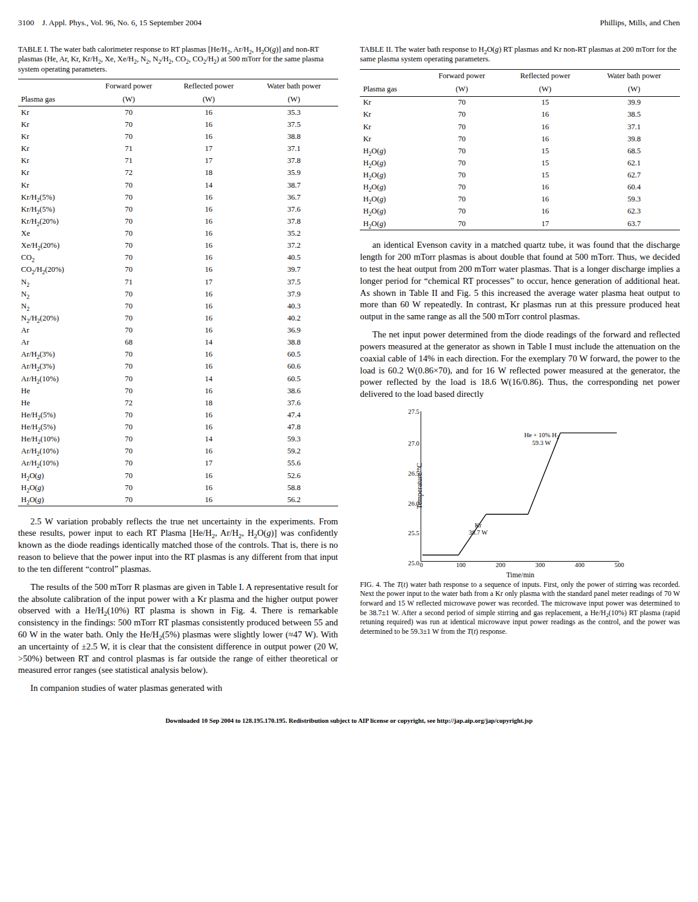3100 J. Appl. Phys., Vol. 96, No. 6, 15 September 2004
Phillips, Mills, and Chen
TABLE I. The water bath calorimeter response to RT plasmas [He/H 2 , Ar/H 2 , H 2 O( g )] and non-RT plasmas (He, Ar, Kr, Kr/H 2 , Xe, Xe/H 2 , N 2 , N 2 /H 2 , CO 2 , CO 2 /H 2 ) at 500 mTorr for the same plasma system operating parameters.
| | Forward power | Reflected power | Water bath power |
| --- | --- | --- | --- |
| Plasma gas | (W) | (W) | (W) |
| Kr | 70 | 16 | 35.3 |
| Kr | 70 | 16 | 37.5 |
| Kr | 70 | 16 | 38.8 |
| Kr | 71 | 17 | 37.1 |
| Kr | 71 | 17 | 37.8 |
| Kr | 72 | 18 | 35.9 |
| Kr | 70 | 14 | 38.7 |
| Kr/H 2 (5%) | 70 | 16 | 36.7 |
| Kr/H 2 (5%) | 70 | 16 | 37.6 |
| Kr/H 2 (20%) | 70 | 16 | 37.8 |
| Xe | 70 | 16 | 35.2 |
| Xe/H 2 (20%) | 70 | 16 | 37.2 |
| CO 2 | 70 | 16 | 40.5 |
| CO 2 /H 2 (20%) | 70 | 16 | 39.7 |
| N 2 | 71 | 17 | 37.5 |
| N 2 | 70 | 16 | 37.9 |
| N 2 | 70 | 16 | 40.3 |
| N 2 /H 2 (20%) | 70 | 16 | 40.2 |
| Ar | 70 | 16 | 36.9 |
| Ar | 68 | 14 | 38.8 |
| Ar/H 2 (3%) | 70 | 16 | 60.5 |
| Ar/H 2 (3%) | 70 | 16 | 60.6 |
| Ar/H 2 (10%) | 70 | 14 | 60.5 |
| He | 70 | 16 | 38.6 |
| He | 72 | 18 | 37.6 |
| He/H 2 (5%) | 70 | 16 | 47.4 |
| He/H 2 (5%) | 70 | 16 | 47.8 |
| He/H 2 (10%) | 70 | 14 | 59.3 |
| Ar/H 2 (10%) | 70 | 16 | 59.2 |
| Ar/H 2 (10%) | 70 | 17 | 55.6 |
| H 2 O( g ) | 70 | 16 | 52.6 |
| H 2 O( g ) | 70 | 16 | 58.8 |
| H 2 O( g ) | 70 | 16 | 56.2 |
2.5 W variation probably reflects the true net uncertainty in the experiments. From these results, power input to each RT Plasma [He/H2, Ar/H2, H2O(g)] was confidently known as the diode readings identically matched those of the controls. That is, there is no reason to believe that the power input into the RT plasmas is any different from that input to the ten different “control” plasmas.
The results of the 500 mTorr R plasmas are given in Table I. A representative result for the absolute calibration of the input power with a Kr plasma and the higher output power observed with a He/H2(10%) RT plasma is shown in Fig. 4. There is remarkable consistency in the findings: 500 mTorr RT plasmas consistently produced between 55 and 60 W in the water bath. Only the He/H2(5%) plasmas were slightly lower (≈47 W). With an uncertainty of ±2.5 W, it is clear that the consistent difference in output power (20 W, >50%) between RT and control plasmas is far outside the range of either theoretical or measured error ranges (see statistical analysis below).
In companion studies of water plasmas generated with
TABLE II. The water bath response to H 2 O( g ) RT plasmas and Kr non-RT plasmas at 200 mTorr for the same plasma system operating parameters.
| | Forward power | Reflected power | Water bath power |
| --- | --- | --- | --- |
| Plasma gas | (W) | (W) | (W) |
| Kr | 70 | 15 | 39.9 |
| Kr | 70 | 16 | 38.5 |
| Kr | 70 | 16 | 37.1 |
| Kr | 70 | 16 | 39.8 |
| H 2 O( g ) | 70 | 15 | 68.5 |
| H 2 O( g ) | 70 | 15 | 62.1 |
| H 2 O( g ) | 70 | 15 | 62.7 |
| H 2 O( g ) | 70 | 16 | 60.4 |
| H 2 O( g ) | 70 | 16 | 59.3 |
| H 2 O( g ) | 70 | 16 | 62.3 |
| H 2 O( g ) | 70 | 17 | 63.7 |
an identical Evenson cavity in a matched quartz tube, it was found that the discharge length for 200 mTorr plasmas is about double that found at 500 mTorr. Thus, we decided to test the heat output from 200 mTorr water plasmas. That is a longer discharge implies a longer period for “chemical RT processes” to occur, hence generation of additional heat. As shown in Table II and Fig. 5 this increased the average water plasma heat output to more than 60 W repeatedly. In contrast, Kr plasmas run at this pressure produced heat output in the same range as all the 500 mTorr control plasmas.
The net input power determined from the diode readings of the forward and reflected powers measured at the generator as shown in Table I must include the attenuation on the coaxial cable of 14% in each direction. For the exemplary 70 W forward, the power to the load is 60.2 W(0.86×70), and for 16 W reflected power measured at the generator, the power reflected by the load is 18.6 W(16/0.86). Thus, the corresponding net power delivered to the load based directly
Temperature/°C
Time/min
27.5
27.0
26.5
26.0
25.5
25.0
0
100
200
300
400
500
He + 10% H2
59.3 W
Kr
38.7 W
FIG. 4. The T(t) water bath response to a sequence of inputs. First, only the power of stirring was recorded. Next the power input to the water bath from a Kr only plasma with the standard panel meter readings of 70 W forward and 15 W reflected microwave power was recorded. The microwave input power was determined to be 38.7±1 W. After a second period of simple stirring and gas replacement, a He/H2(10%) RT plasma (rapid retuning required) was run at identical microwave input power readings as the control, and the power was determined to be 59.3±1 W from the T(t) response.
Downloaded 10 Sep 2004 to 128.195.170.195. Redistribution subject to AIP license or copyright, see http://jap.aip.org/jap/copyright.jsp